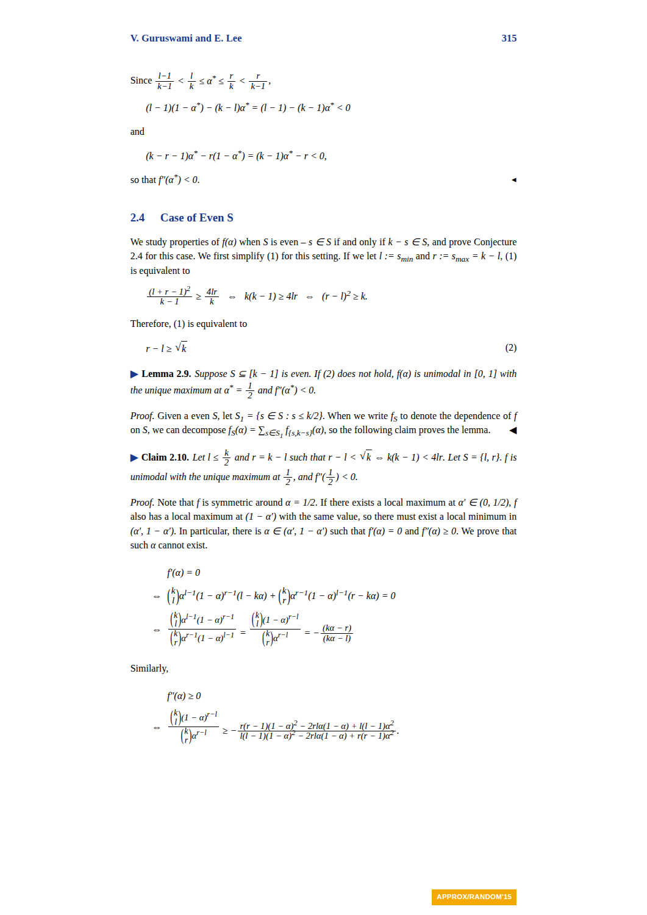V. Guruswami and E. Lee 315
Since l−1 k−1 < lk ≤ α* ≤ rk < rk−1,
(l − 1)(1 − α*) − (k − l)α* = (l − 1) − (k − 1)α* < 0
and
(k − r − 1)α* − r(1 − α*) = (k − 1)α* − r < 0,
so that f″(α*) < 0.◂
2.4 Case of Even S
We study properties of f(α) when S is even – s ∈ S if and only if k − s ∈ S, and prove Conjecture 2.4 for this case. We first simplify (1) for this setting. If we let l := smin and r := smax = k − l, (1) is equivalent to
(l + r − 1)2 k − 1 ≥ 4lr k ⇔ k(k − 1) ≥ 4lr ⇔ (r − l)2 ≥ k.
Therefore, (1) is equivalent to
r − l ≥ k (2)
▶Lemma 2.9. Suppose S ⊆ [k − 1] is even. If (2) does not hold, f(α) is unimodal in [0, 1] with the unique maximum at α* = 12 and f″(α*) < 0.
Proof. Given a even S, let S1 = {s ∈ S : s ≤ k/2}. When we write fS to denote the dependence of f on S, we can decompose fS(α) = ∑s∈S1 f{s,k−s}(α), so the following claim proves the lemma.◀
▶Claim 2.10. Let l ≤ k 2 and r = k − l such that r − l < k ⇔ k(k − 1) < 4lr. Let S = {l, r}. f is unimodal with the unique maximum at 12, and f″(12) < 0.
Proof. Note that f is symmetric around α = 1/2. If there exists a local maximum at α′ ∈ (0, 1/2), f also has a local maximum at (1 − α′) with the same value, so there must exist a local minimum in (α′, 1 − α′). In particular, there is α ∈ (α′, 1 − α′) such that f′(α) = 0 and f″(α) ≥ 0. We prove that such α cannot exist.
| | | f′(α) = 0 |
| | ⇔ | k l α l−1 (1 − α) r−1 (l − kα) + k r α r−1 (1 − α) l−1 (r − kα) = 0 |
| | ⇔ | k l α l−1 (1 − α) r−1 k r α r−1 (1 − α) l−1 = k l (1 − α) r−l k r α r−l = − (kα − r) (kα − l) |
Similarly,
| | | f″(α) ≥ 0 |
| | ⇔ | k l (1 − α) r−l k r α r−l ≥ − r(r − 1)(1 − α) 2 − 2rlα(1 − α) + l(l − 1)α 2 l(l − 1)(1 − α) 2 − 2rlα(1 − α) + r(r − 1)α 2 . |
APPROX/RANDOM'15